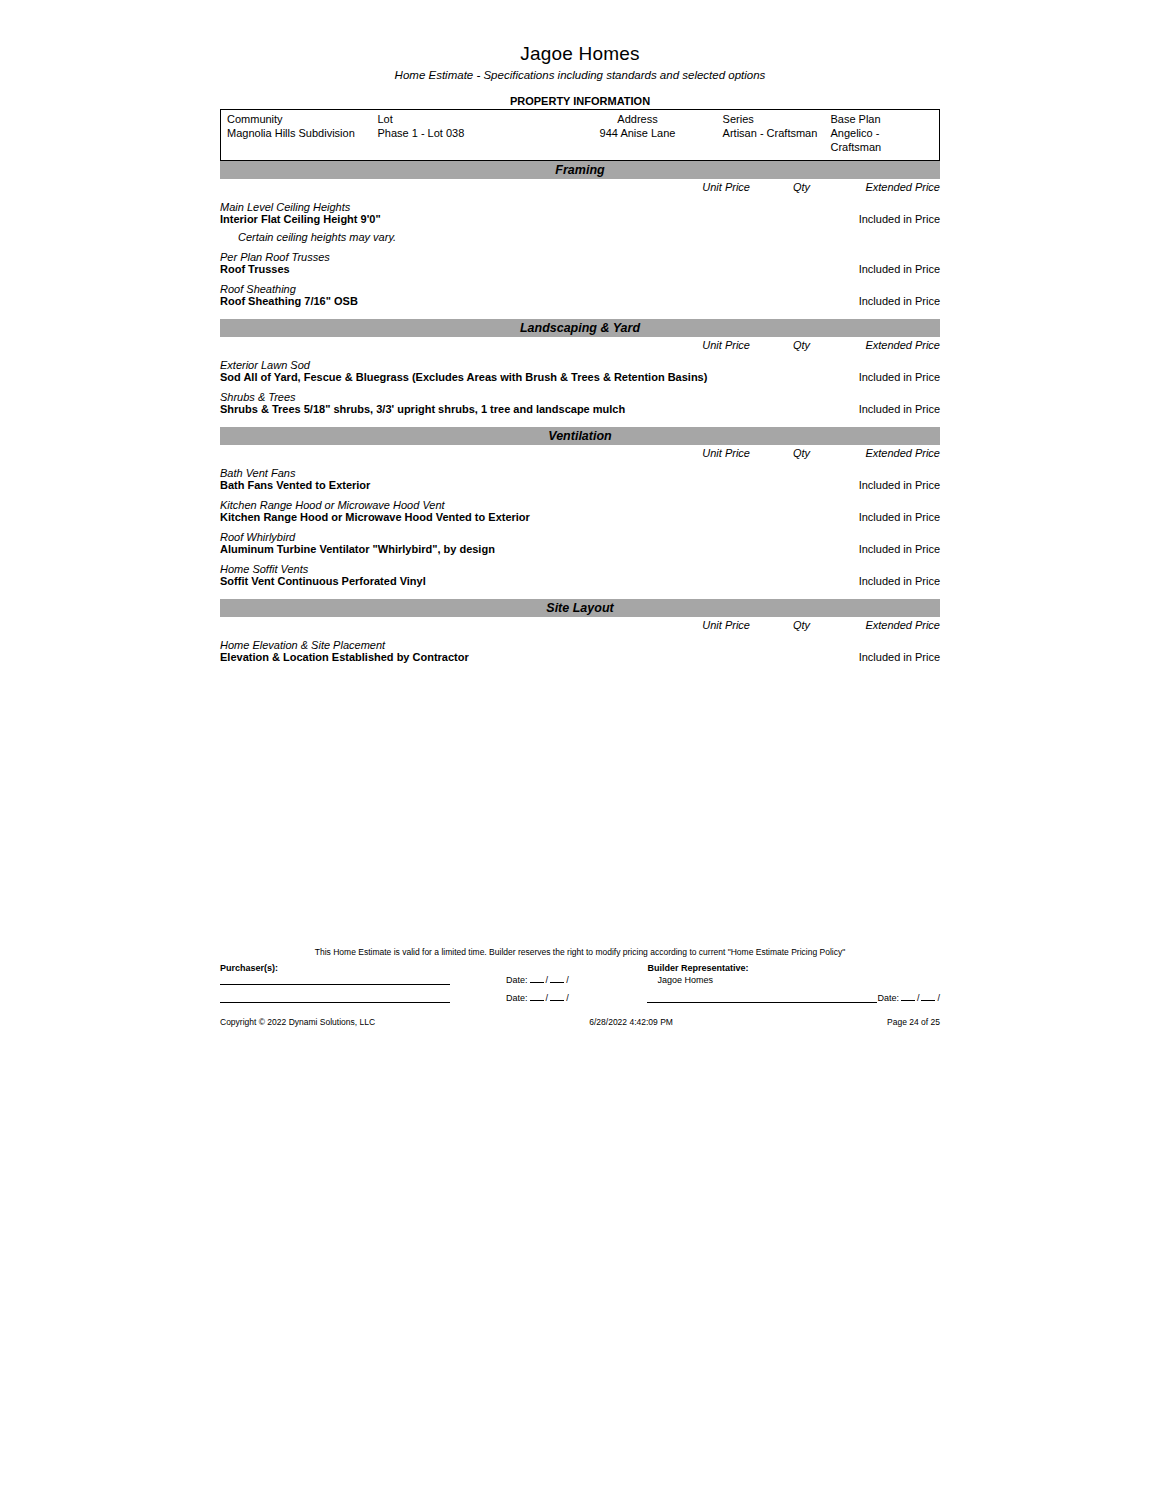Jagoe Homes
Home Estimate - Specifications including standards and selected options
PROPERTY INFORMATION
| Community Magnolia Hills Subdivision | Lot Phase 1 - Lot 038 | Address 944 Anise Lane | Series Artisan - Craftsman | Base Plan Angelico - Craftsman |
Framing
Unit Price Qty Extended Price
Main Level Ceiling Heights
Interior Flat Ceiling Height 9'0" Included in Price
Certain ceiling heights may vary.
Per Plan Roof Trusses
Roof Trusses Included in Price
Roof Sheathing
Roof Sheathing 7/16" OSB Included in Price
Landscaping & Yard
Unit Price Qty Extended Price
Exterior Lawn Sod
Sod All of Yard, Fescue & Bluegrass (Excludes Areas with Brush & Trees & Retention Basins) Included in Price
Shrubs & Trees
Shrubs & Trees 5/18" shrubs, 3/3' upright shrubs, 1 tree and landscape mulch Included in Price
Ventilation
Unit Price Qty Extended Price
Bath Vent Fans
Bath Fans Vented to Exterior Included in Price
Kitchen Range Hood or Microwave Hood Vent
Kitchen Range Hood or Microwave Hood Vented to Exterior Included in Price
Roof Whirlybird
Aluminum Turbine Ventilator "Whirlybird", by design Included in Price
Home Soffit Vents
Soffit Vent Continuous Perforated Vinyl Included in Price
Site Layout
Unit Price Qty Extended Price
Home Elevation & Site Placement
Elevation & Location Established by Contractor Included in Price
This Home Estimate is valid for a limited time. Builder reserves the right to modify pricing according to current "Home Estimate Pricing Policy"
| Purchaser(s): | | Builder Representative: |
| | Date: / / | Jagoe Homes | |
| | Date: / / | | Date: / / |
Copyright © 2022 Dynami Solutions, LLC 6/28/2022 4:42:09 PM Page 24 of 25